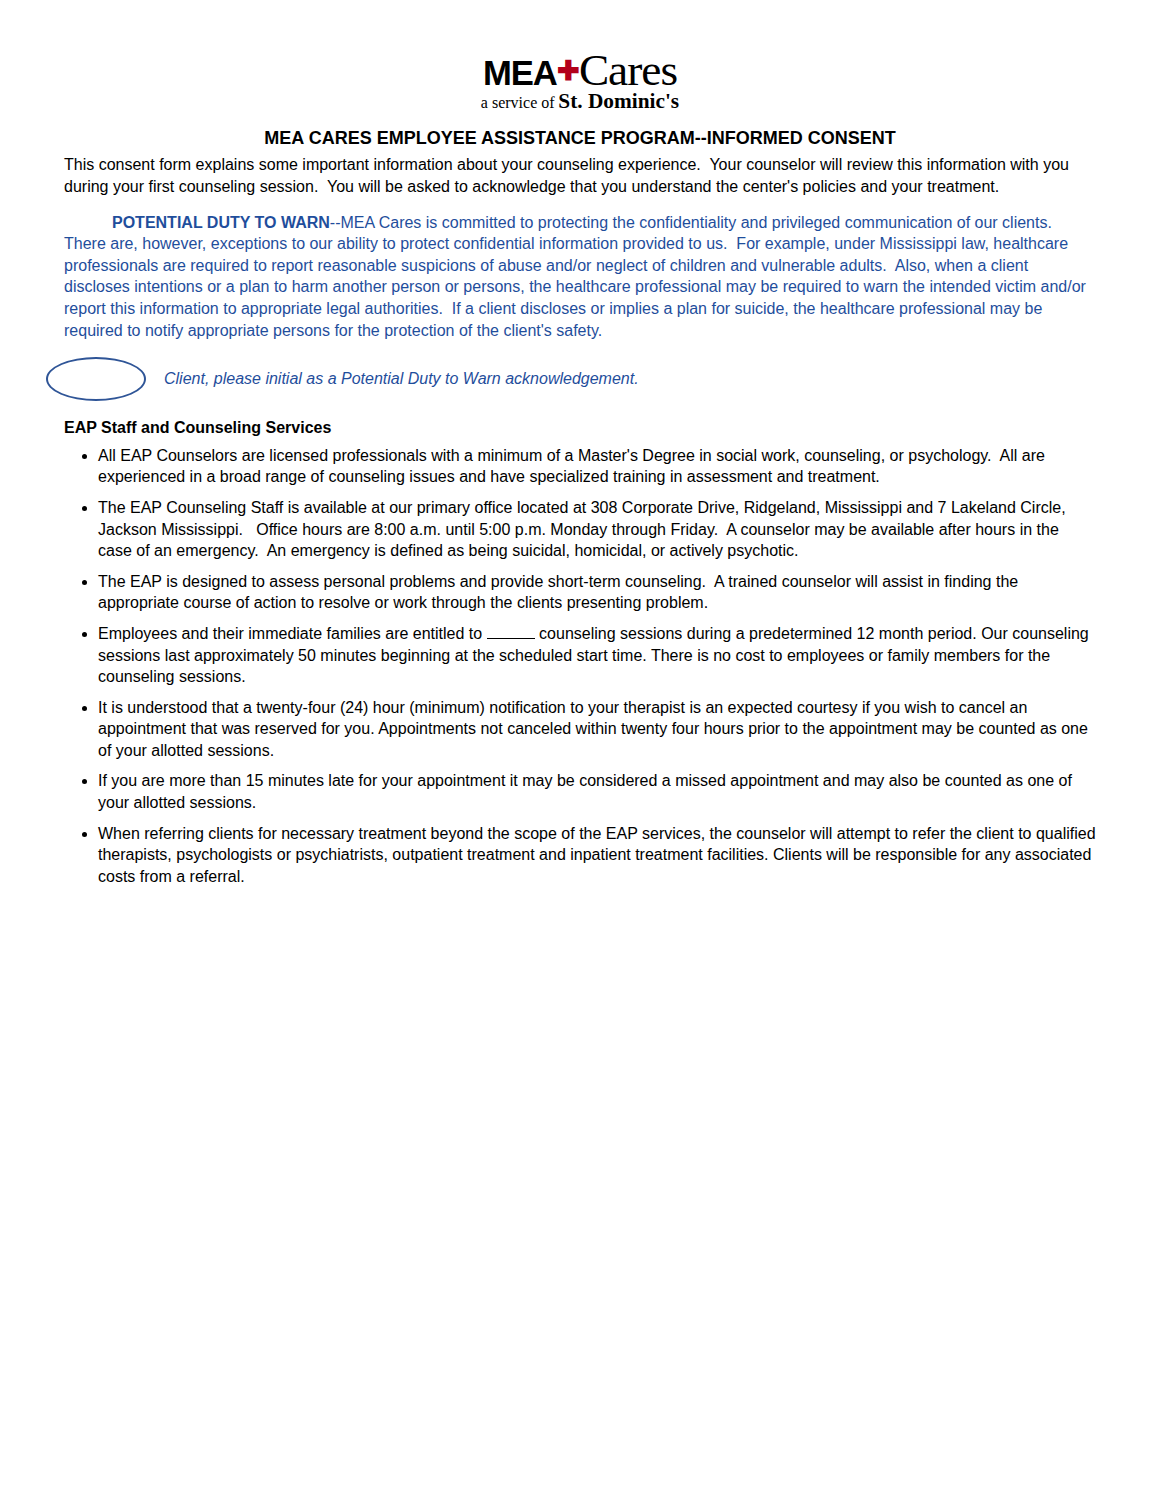MEA✚Cares
a service of St. Dominic's
MEA CARES EMPLOYEE ASSISTANCE PROGRAM--INFORMED CONSENT
This consent form explains some important information about your counseling experience. Your counselor will review this information with you during your first counseling session. You will be asked to acknowledge that you understand the center's policies and your treatment.
POTENTIAL DUTY TO WARN--MEA Cares is committed to protecting the confidentiality and privileged communication of our clients. There are, however, exceptions to our ability to protect confidential information provided to us. For example, under Mississippi law, healthcare professionals are required to report reasonable suspicions of abuse and/or neglect of children and vulnerable adults. Also, when a client discloses intentions or a plan to harm another person or persons, the healthcare professional may be required to warn the intended victim and/or report this information to appropriate legal authorities. If a client discloses or implies a plan for suicide, the healthcare professional may be required to notify appropriate persons for the protection of the client's safety.
Client, please initial as a Potential Duty to Warn acknowledgement.
EAP Staff and Counseling Services
All EAP Counselors are licensed professionals with a minimum of a Master's Degree in social work, counseling, or psychology. All are experienced in a broad range of counseling issues and have specialized training in assessment and treatment.
The EAP Counseling Staff is available at our primary office located at 308 Corporate Drive, Ridgeland, Mississippi and 7 Lakeland Circle, Jackson Mississippi. Office hours are 8:00 a.m. until 5:00 p.m. Monday through Friday. A counselor may be available after hours in the case of an emergency. An emergency is defined as being suicidal, homicidal, or actively psychotic.
The EAP is designed to assess personal problems and provide short-term counseling. A trained counselor will assist in finding the appropriate course of action to resolve or work through the clients presenting problem.
Employees and their immediate families are entitled to counseling sessions during a predetermined 12 month period. Our counseling sessions last approximately 50 minutes beginning at the scheduled start time. There is no cost to employees or family members for the counseling sessions.
It is understood that a twenty-four (24) hour (minimum) notification to your therapist is an expected courtesy if you wish to cancel an appointment that was reserved for you. Appointments not canceled within twenty four hours prior to the appointment may be counted as one of your allotted sessions.
If you are more than 15 minutes late for your appointment it may be considered a missed appointment and may also be counted as one of your allotted sessions.
When referring clients for necessary treatment beyond the scope of the EAP services, the counselor will attempt to refer the client to qualified therapists, psychologists or psychiatrists, outpatient treatment and inpatient treatment facilities. Clients will be responsible for any associated costs from a referral.